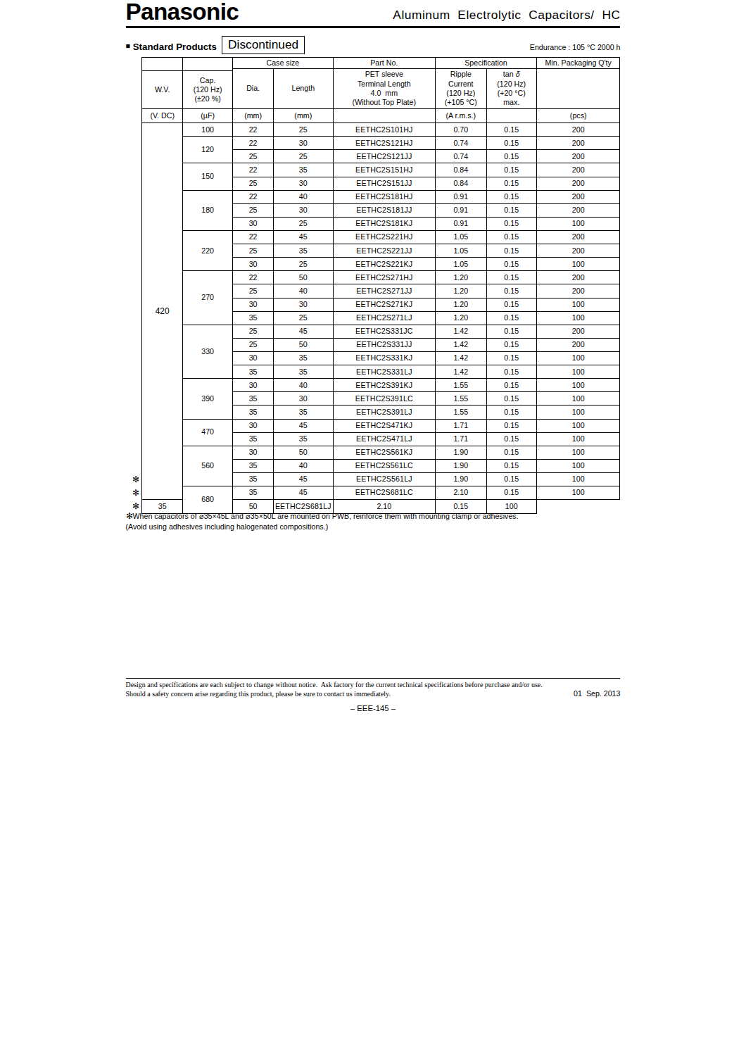Panasonic
Aluminum Electrolytic Capacitors/ HC
■Standard Products
Discontinued
Endurance : 105 °C 2000 h
| | | | Case size | Part No. | Specification | Min. Packaging Q'ty |
| --- | --- | --- | --- | --- | --- | --- |
| | Dia. | Length | PET sleeve Terminal Length 4.0 mm (Without Top Plate) | Ripple Current (120 Hz) (+105 °C) | tan δ (120 Hz) (+20 °C) max. | |
| | W.V. | Cap. (120 Hz) (±20 %) |
| | (V. DC) | (µF) | (mm) | (mm) | | (A r.m.s.) | | (pcs) |
| | 420 | 100 | 22 | 25 | EETHC2S101HJ | 0.70 | 0.15 | 200 |
| | 120 | 22 | 30 | EETHC2S121HJ | 0.74 | 0.15 | 200 |
| | 25 | 25 | EETHC2S121JJ | 0.74 | 0.15 | 200 |
| | 150 | 22 | 35 | EETHC2S151HJ | 0.84 | 0.15 | 200 |
| | 25 | 30 | EETHC2S151JJ | 0.84 | 0.15 | 200 |
| | 180 | 22 | 40 | EETHC2S181HJ | 0.91 | 0.15 | 200 |
| | 25 | 30 | EETHC2S181JJ | 0.91 | 0.15 | 200 |
| | 30 | 25 | EETHC2S181KJ | 0.91 | 0.15 | 100 |
| | 220 | 22 | 45 | EETHC2S221HJ | 1.05 | 0.15 | 200 |
| | 25 | 35 | EETHC2S221JJ | 1.05 | 0.15 | 200 |
| | 30 | 25 | EETHC2S221KJ | 1.05 | 0.15 | 100 |
| | 270 | 22 | 50 | EETHC2S271HJ | 1.20 | 0.15 | 200 |
| | 25 | 40 | EETHC2S271JJ | 1.20 | 0.15 | 200 |
| | 30 | 30 | EETHC2S271KJ | 1.20 | 0.15 | 100 |
| | 35 | 25 | EETHC2S271LJ | 1.20 | 0.15 | 100 |
| | 330 | 25 | 45 | EETHC2S331JC | 1.42 | 0.15 | 200 |
| | 25 | 50 | EETHC2S331JJ | 1.42 | 0.15 | 200 |
| | 30 | 35 | EETHC2S331KJ | 1.42 | 0.15 | 100 |
| | 35 | 35 | EETHC2S331LJ | 1.42 | 0.15 | 100 |
| | 390 | 30 | 40 | EETHC2S391KJ | 1.55 | 0.15 | 100 |
| | 35 | 30 | EETHC2S391LC | 1.55 | 0.15 | 100 |
| | 35 | 35 | EETHC2S391LJ | 1.55 | 0.15 | 100 |
| | 470 | 30 | 45 | EETHC2S471KJ | 1.71 | 0.15 | 100 |
| | 35 | 35 | EETHC2S471LJ | 1.71 | 0.15 | 100 |
| | 560 | 30 | 50 | EETHC2S561KJ | 1.90 | 0.15 | 100 |
| | 35 | 40 | EETHC2S561LC | 1.90 | 0.15 | 100 |
| ✻ | 35 | 45 | EETHC2S561LJ | 1.90 | 0.15 | 100 |
| ✻ | 680 | 35 | 45 | EETHC2S681LC | 2.10 | 0.15 | 100 |
| ✻ | 35 | 50 | EETHC2S681LJ | 2.10 | 0.15 | 100 |
✻When capacitors of ⌀35×45L and ⌀35×50L are mounted on PWB, reinforce them with mounting clamp or adhesives.
(Avoid using adhesives including halogenated compositions.)
Design and specifications are each subject to change without notice. Ask factory for the current technical specifications before purchase and/or use.
Should a safety concern arise regarding this product, please be sure to contact us immediately.
01 Sep. 2013
– EEE-145 –